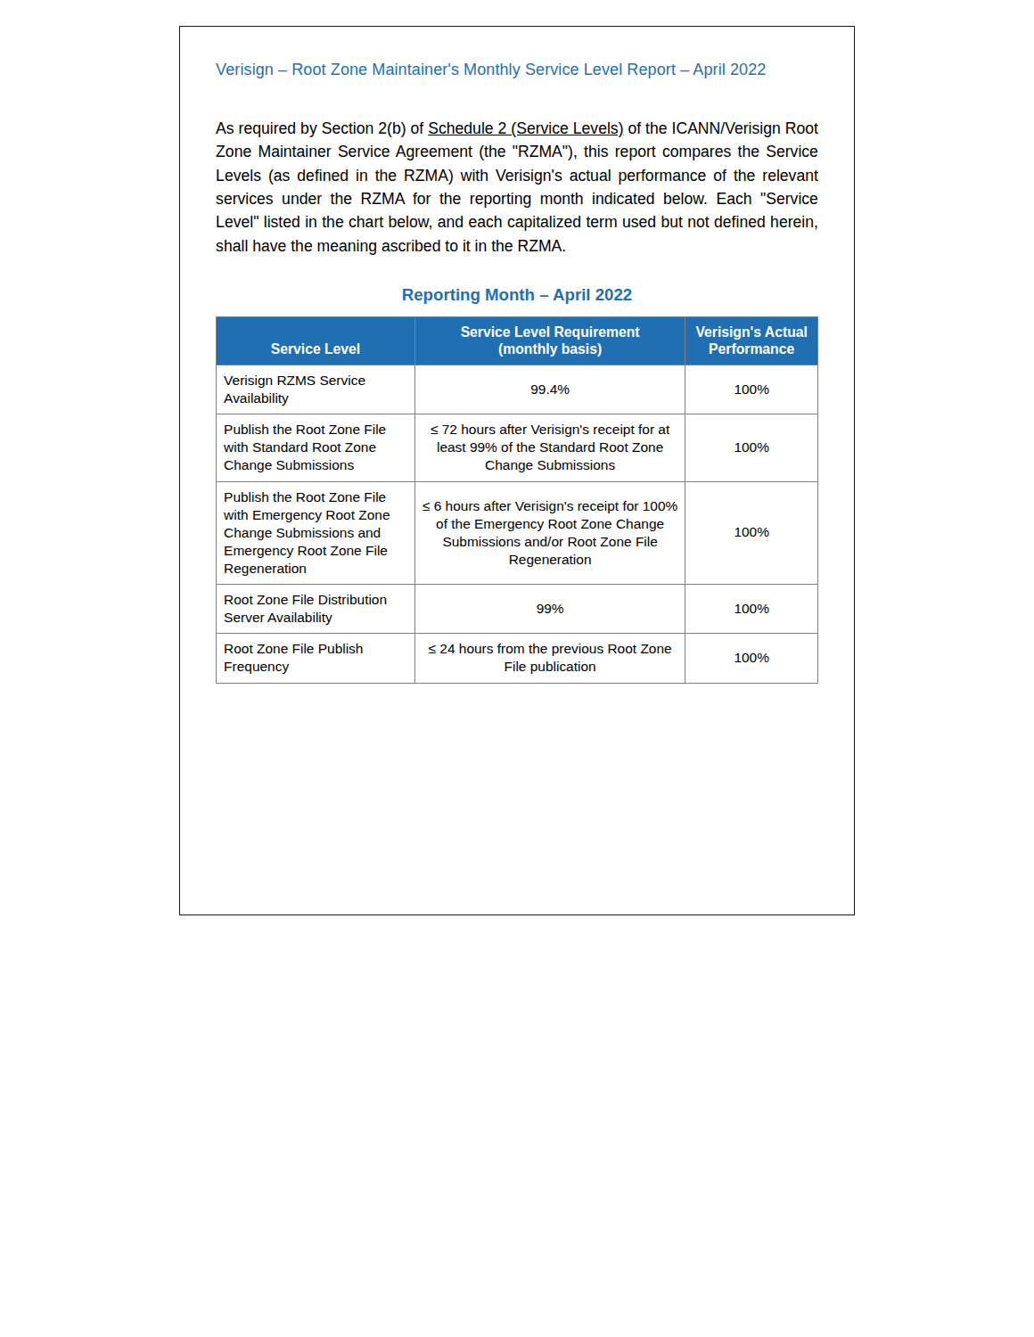Verisign – Root Zone Maintainer's Monthly Service Level Report – April 2022
As required by Section 2(b) of Schedule 2 (Service Levels) of the ICANN/Verisign Root Zone Maintainer Service Agreement (the "RZMA"), this report compares the Service Levels (as defined in the RZMA) with Verisign's actual performance of the relevant services under the RZMA for the reporting month indicated below. Each "Service Level" listed in the chart below, and each capitalized term used but not defined herein, shall have the meaning ascribed to it in the RZMA.
Reporting Month – April 2022
| Service Level | Service Level Requirement (monthly basis) | Verisign's Actual Performance |
| --- | --- | --- |
| Verisign RZMS Service Availability | 99.4% | 100% |
| Publish the Root Zone File with Standard Root Zone Change Submissions | ≤ 72 hours after Verisign's receipt for at least 99% of the Standard Root Zone Change Submissions | 100% |
| Publish the Root Zone File with Emergency Root Zone Change Submissions and Emergency Root Zone File Regeneration | ≤ 6 hours after Verisign's receipt for 100% of the Emergency Root Zone Change Submissions and/or Root Zone File Regeneration | 100% |
| Root Zone File Distribution Server Availability | 99% | 100% |
| Root Zone File Publish Frequency | ≤ 24 hours from the previous Root Zone File publication | 100% |